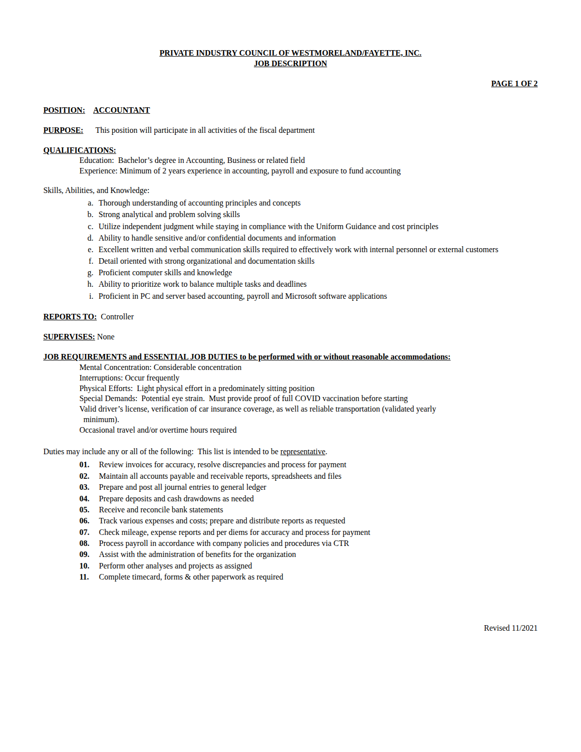PRIVATE INDUSTRY COUNCIL OF WESTMORELAND/FAYETTE, INC.
JOB DESCRIPTION
PAGE 1 OF 2
POSITION: ACCOUNTANT
PURPOSE: This position will participate in all activities of the fiscal department
QUALIFICATIONS:
Education: Bachelor’s degree in Accounting, Business or related field
Experience: Minimum of 2 years experience in accounting, payroll and exposure to fund accounting
Skills, Abilities, and Knowledge:
Thorough understanding of accounting principles and concepts
Strong analytical and problem solving skills
Utilize independent judgment while staying in compliance with the Uniform Guidance and cost principles
Ability to handle sensitive and/or confidential documents and information
Excellent written and verbal communication skills required to effectively work with internal personnel or external customers
Detail oriented with strong organizational and documentation skills
Proficient computer skills and knowledge
Ability to prioritize work to balance multiple tasks and deadlines
Proficient in PC and server based accounting, payroll and Microsoft software applications
REPORTS TO: Controller
SUPERVISES: None
JOB REQUIREMENTS and ESSENTIAL JOB DUTIES to be performed with or without reasonable accommodations:
Mental Concentration: Considerable concentration
Interruptions: Occur frequently
Physical Efforts: Light physical effort in a predominately sitting position
Special Demands: Potential eye strain. Must provide proof of full COVID vaccination before starting
Valid driver’s license, verification of car insurance coverage, as well as reliable transportation (validated yearly
minimum).
Occasional travel and/or overtime hours required
Duties may include any or all of the following: This list is intended to be representative.
| 01. | Review invoices for accuracy, resolve discrepancies and process for payment |
| 02. | Maintain all accounts payable and receivable reports, spreadsheets and files |
| 03. | Prepare and post all journal entries to general ledger |
| 04. | Prepare deposits and cash drawdowns as needed |
| 05. | Receive and reconcile bank statements |
| 06. | Track various expenses and costs; prepare and distribute reports as requested |
| 07. | Check mileage, expense reports and per diems for accuracy and process for payment |
| 08. | Process payroll in accordance with company policies and procedures via CTR |
| 09. | Assist with the administration of benefits for the organization |
| 10. | Perform other analyses and projects as assigned |
| 11. | Complete timecard, forms & other paperwork as required |
Revised 11/2021